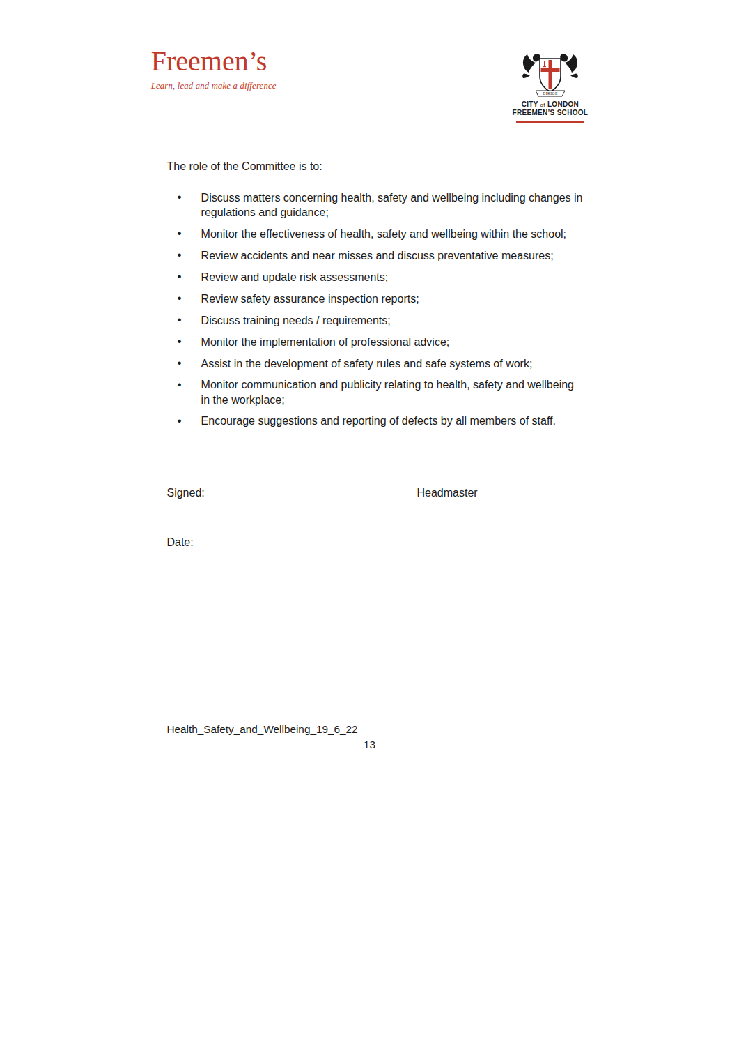Freemen’s
Learn, lead and make a difference
DIRIGE
CITY of LONDON
FREEMEN’S SCHOOL
The role of the Committee is to:
Discuss matters concerning health, safety and wellbeing including changes in regulations and guidance;
Monitor the effectiveness of health, safety and wellbeing within the school;
Review accidents and near misses and discuss preventative measures;
Review and update risk assessments;
Review safety assurance inspection reports;
Discuss training needs / requirements;
Monitor the implementation of professional advice;
Assist in the development of safety rules and safe systems of work;
Monitor communication and publicity relating to health, safety and wellbeing in the workplace;
Encourage suggestions and reporting of defects by all members of staff.
Signed: Headmaster
Date:
Health_Safety_and_Wellbeing_19_6_22
13